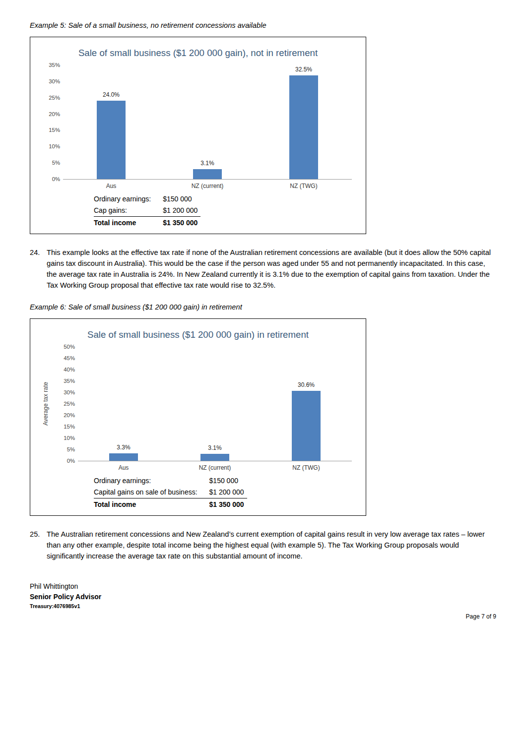Example 5: Sale of a small business, no retirement concessions available
Sale of small business ($1 200 000 gain), not in retirement
35% 30% 25% 20% 15% 10% 5% 0%
24.0%
3.1%
32.5%
Aus
NZ (current)
NZ (TWG)
| Ordinary earnings: | $150 000 |
| Cap gains: | $1 200 000 |
| Total income | $1 350 000 |
24. This example looks at the effective tax rate if none of the Australian retirement concessions are available (but it does allow the 50% capital gains tax discount in Australia). This would be the case if the person was aged under 55 and not permanently incapacitated. In this case, the average tax rate in Australia is 24%. In New Zealand currently it is 3.1% due to the exemption of capital gains from taxation. Under the Tax Working Group proposal that effective tax rate would rise to 32.5%.
Example 6: Sale of small business ($1 200 000 gain) in retirement
Sale of small business ($1 200 000 gain) in retirement
Average tax rate
50% 45% 40% 35% 30% 25% 20% 15% 10% 5% 0%
3.3%
3.1%
30.6%
Aus
NZ (current)
NZ (TWG)
| Ordinary earnings: | $150 000 |
| Capital gains on sale of business: | $1 200 000 |
| Total income | $1 350 000 |
25. The Australian retirement concessions and New Zealand’s current exemption of capital gains result in very low average tax rates – lower than any other example, despite total income being the highest equal (with example 5). The Tax Working Group proposals would significantly increase the average tax rate on this substantial amount of income.
Phil Whittington
Senior Policy Advisor
Treasury:4076985v1
Page 7 of 9